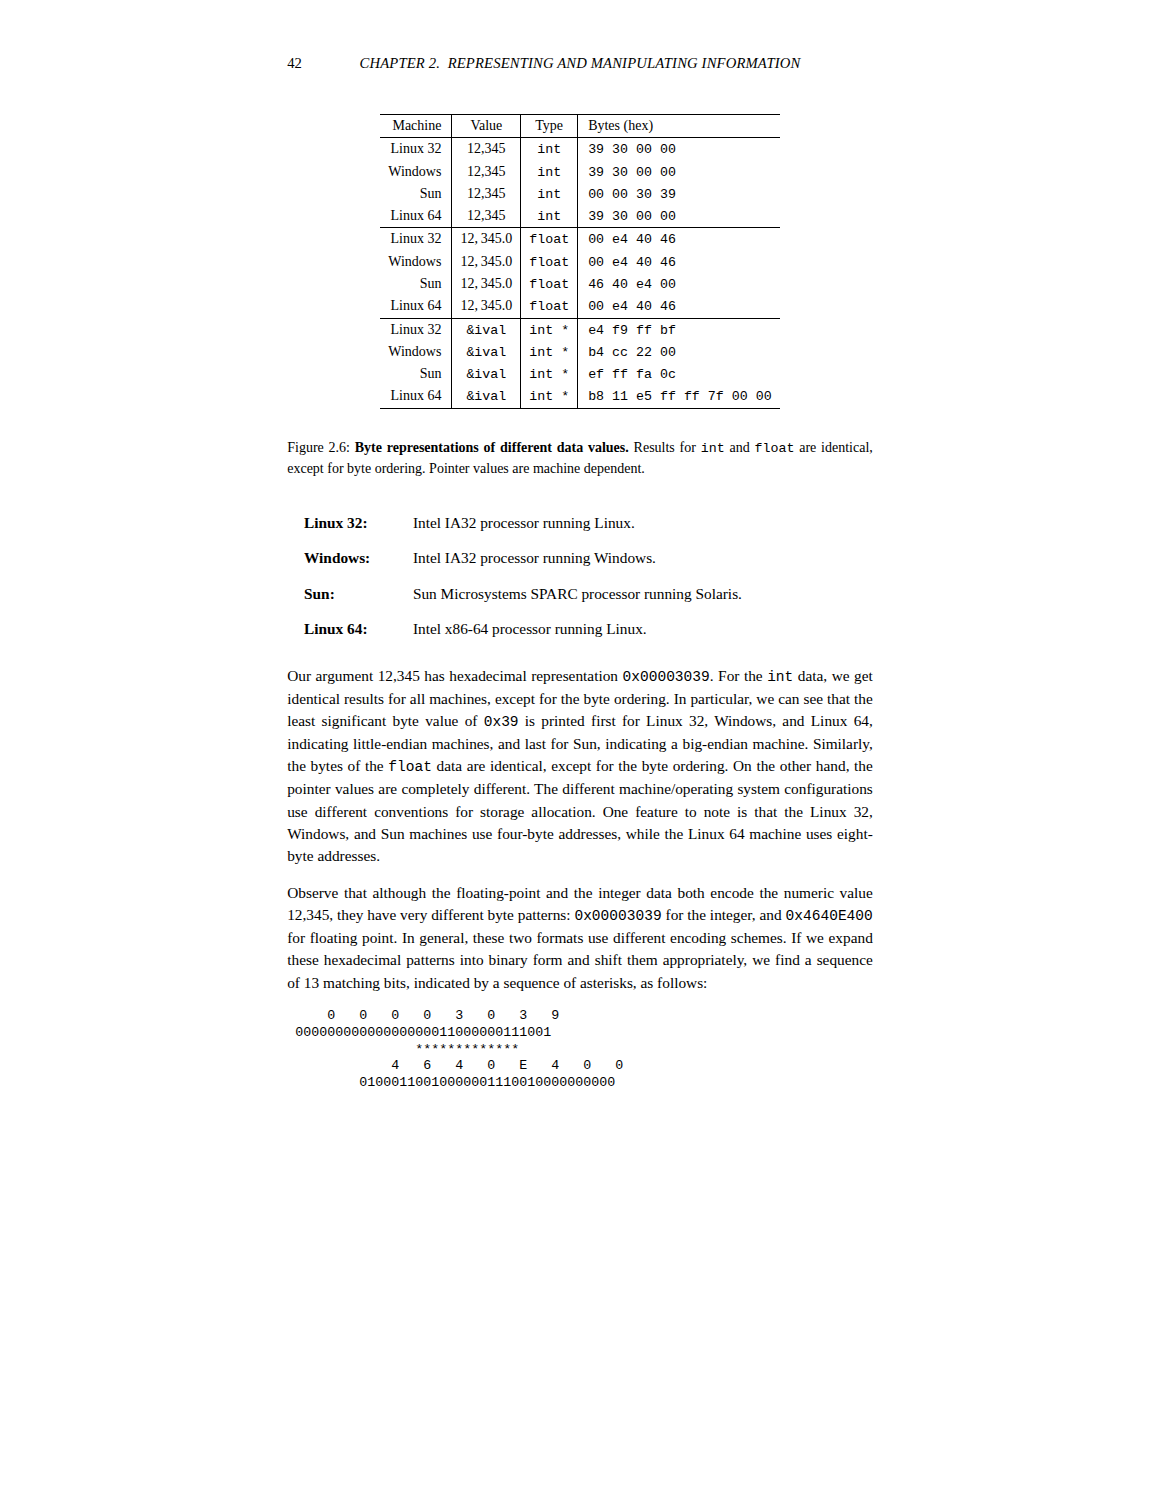42
CHAPTER 2. REPRESENTING AND MANIPULATING INFORMATION
| Machine | Value | Type | Bytes (hex) |
| --- | --- | --- | --- |
| Linux 32 | 12,345 | int | 39 30 00 00 |
| Windows | 12,345 | int | 39 30 00 00 |
| Sun | 12,345 | int | 00 00 30 39 |
| Linux 64 | 12,345 | int | 39 30 00 00 |
| Linux 32 | 12, 345.0 | float | 00 e4 40 46 |
| Windows | 12, 345.0 | float | 00 e4 40 46 |
| Sun | 12, 345.0 | float | 46 40 e4 00 |
| Linux 64 | 12, 345.0 | float | 00 e4 40 46 |
| Linux 32 | &ival | int * | e4 f9 ff bf |
| Windows | &ival | int * | b4 cc 22 00 |
| Sun | &ival | int * | ef ff fa 0c |
| Linux 64 | &ival | int * | b8 11 e5 ff ff 7f 00 00 |
Figure 2.6: Byte representations of different data values. Results for int and float are identical, except for byte ordering. Pointer values are machine dependent.
Linux 32:
Intel IA32 processor running Linux.
Windows:
Intel IA32 processor running Windows.
Sun:
Sun Microsystems SPARC processor running Solaris.
Linux 64:
Intel x86-64 processor running Linux.
Our argument 12,345 has hexadecimal representation 0x00003039. For the int data, we get identical results for all machines, except for the byte ordering. In particular, we can see that the least significant byte value of 0x39 is printed first for Linux 32, Windows, and Linux 64, indicating little-endian machines, and last for Sun, indicating a big-endian machine. Similarly, the bytes of the float data are identical, except for the byte ordering. On the other hand, the pointer values are completely different. The different machine/operating system configurations use different conventions for storage allocation. One feature to note is that the Linux 32, Windows, and Sun machines use four-byte addresses, while the Linux 64 machine uses eight-byte addresses.
Observe that although the floating-point and the integer data both encode the numeric value 12,345, they have very different byte patterns: 0x00003039 for the integer, and 0x4640E400 for floating point. In general, these two formats use different encoding schemes. If we expand these hexadecimal patterns into binary form and shift them appropriately, we find a sequence of 13 matching bits, indicated by a sequence of asterisks, as follows:
     0   0   0   0   3   0   3   9
 00000000000000000011000000111001
                *************
             4   6   4   0   E   4   0   0
         01000110010000001110010000000000